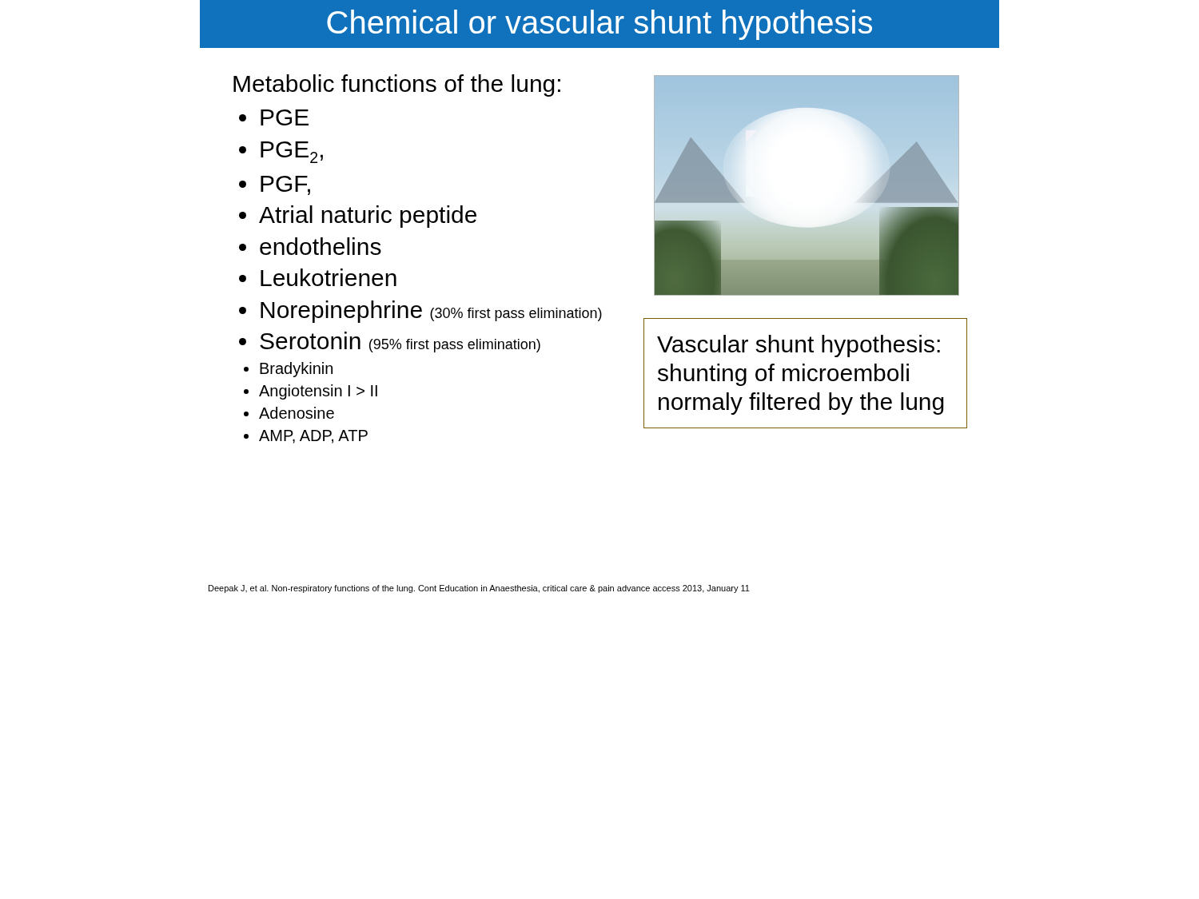Chemical or vascular shunt hypothesis
Metabolic functions of the lung:
PGE
PGE2,
PGF,
Atrial naturic peptide
endothelins
Leukotrienen
Norepinephrine (30% first pass elimination)
Serotonin (95% first pass elimination)
Bradykinin
Angiotensin I > II
Adenosine
AMP, ADP, ATP
Vascular shunt hypothesis: shunting of microemboli normaly filtered by the lung
Deepak J, et al. Non-respiratory functions of the lung. Cont Education in Anaesthesia, critical care & pain advance access 2013, January 11